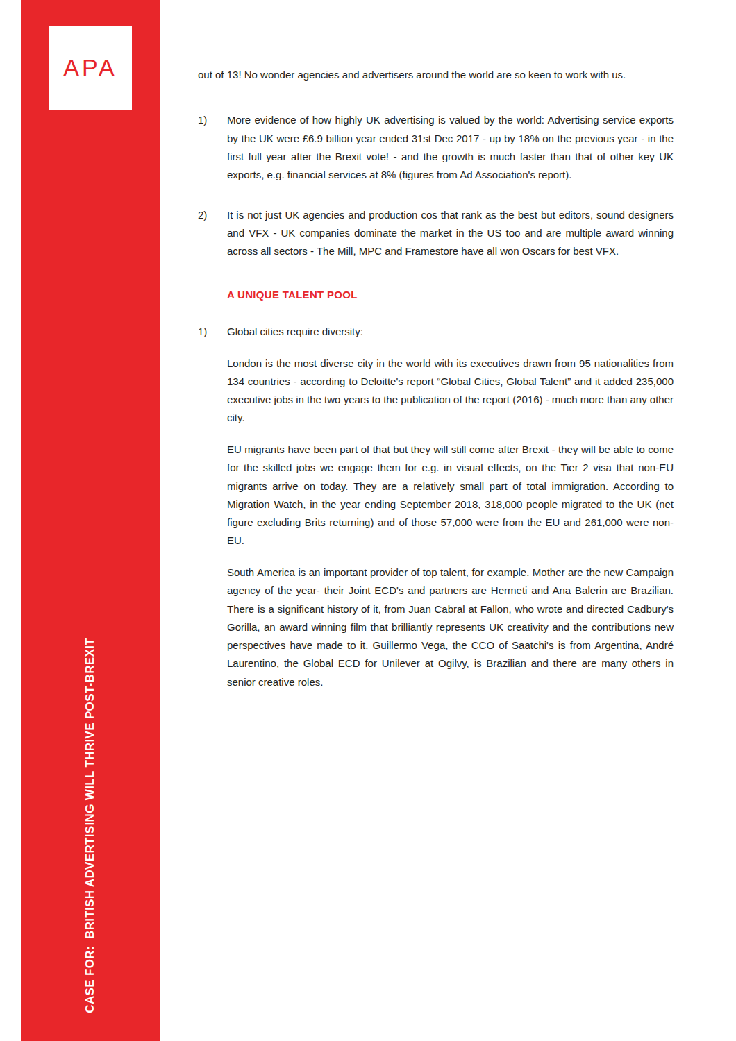APA
CASE FOR: BRITISH ADVERTISING WILL THRIVE POST-BREXIT
out of 13! No wonder agencies and advertisers around the world are so keen to work with us.
More evidence of how highly UK advertising is valued by the world: Advertising service exports by the UK were £6.9 billion year ended 31st Dec 2017 - up by 18% on the previous year - in the first full year after the Brexit vote! - and the growth is much faster than that of other key UK exports, e.g. financial services at 8% (figures from Ad Association's report).
It is not just UK agencies and production cos that rank as the best but editors, sound designers and VFX - UK companies dominate the market in the US too and are multiple award winning across all sectors - The Mill, MPC and Framestore have all won Oscars for best VFX.
A Unique Talent Pool
Global cities require diversity:
London is the most diverse city in the world with its executives drawn from 95 nationalities from 134 countries - according to Deloitte's report “Global Cities, Global Talent” and it added 235,000 executive jobs in the two years to the publication of the report (2016) - much more than any other city.
EU migrants have been part of that but they will still come after Brexit - they will be able to come for the skilled jobs we engage them for e.g. in visual effects, on the Tier 2 visa that non-EU migrants arrive on today. They are a relatively small part of total immigration. According to Migration Watch, in the year ending September 2018, 318,000 people migrated to the UK (net figure excluding Brits returning) and of those 57,000 were from the EU and 261,000 were non-EU.
South America is an important provider of top talent, for example. Mother are the new Campaign agency of the year- their Joint ECD's and partners are Hermeti and Ana Balerin are Brazilian. There is a significant history of it, from Juan Cabral at Fallon, who wrote and directed Cadbury's Gorilla, an award winning film that brilliantly represents UK creativity and the contributions new perspectives have made to it. Guillermo Vega, the CCO of Saatchi's is from Argentina, André Laurentino, the Global ECD for Unilever at Ogilvy, is Brazilian and there are many others in senior creative roles.